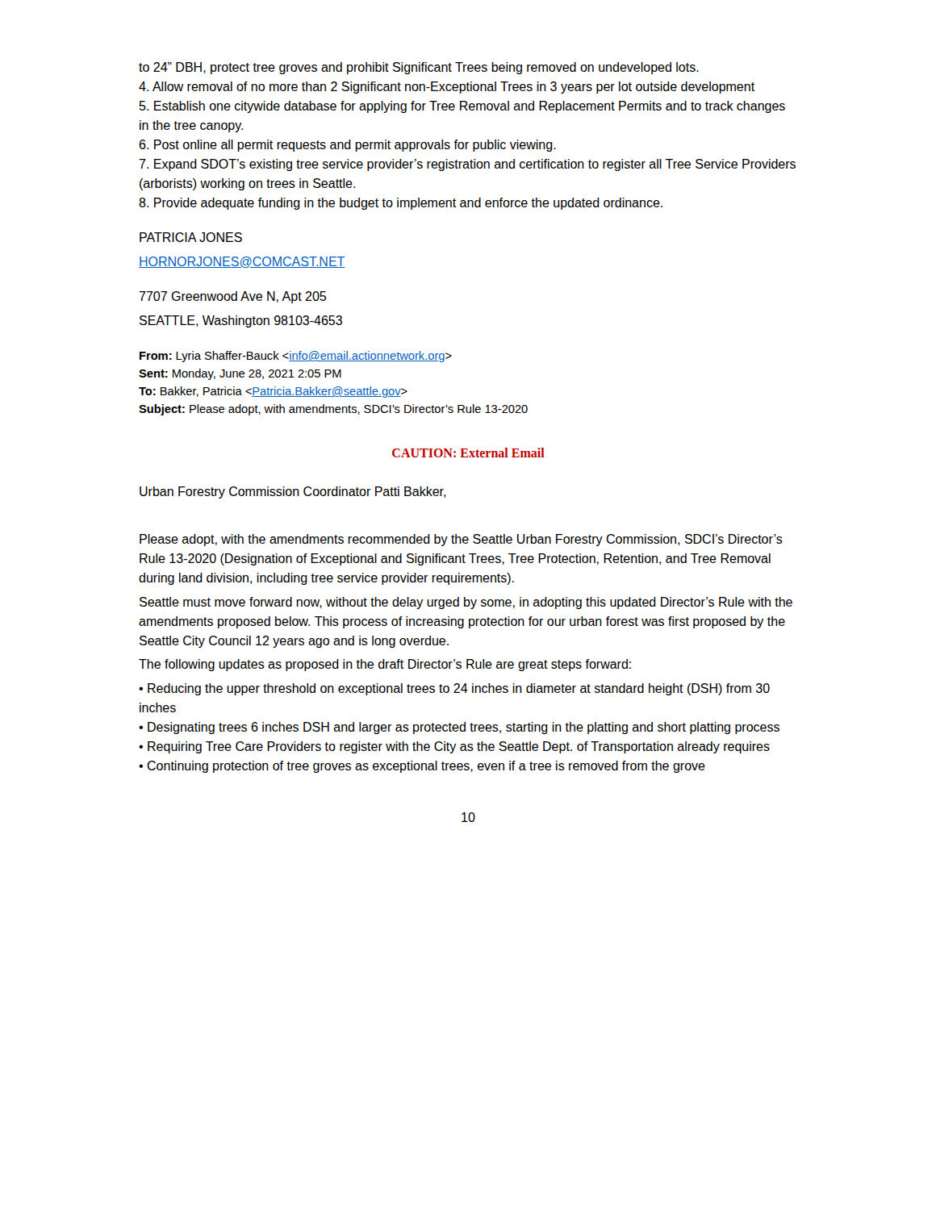to 24” DBH, protect tree groves and prohibit Significant Trees being removed on undeveloped lots.
4. Allow removal of no more than 2 Significant non-Exceptional Trees in 3 years per lot outside development
5. Establish one citywide database for applying for Tree Removal and Replacement Permits and to track changes in the tree canopy.
6. Post online all permit requests and permit approvals for public viewing.
7. Expand SDOT’s existing tree service provider’s registration and certification to register all Tree Service Providers (arborists) working on trees in Seattle.
8. Provide adequate funding in the budget to implement and enforce the updated ordinance.
PATRICIA JONES
HORNORJONES@COMCAST.NET
7707 Greenwood Ave N, Apt 205
SEATTLE, Washington 98103-4653
From: Lyria Shaffer-Bauck <info@email.actionnetwork.org>
Sent: Monday, June 28, 2021 2:05 PM
To: Bakker, Patricia <Patricia.Bakker@seattle.gov>
Subject: Please adopt, with amendments, SDCI’s Director’s Rule 13-2020
CAUTION: External Email
Urban Forestry Commission Coordinator Patti Bakker,
Please adopt, with the amendments recommended by the Seattle Urban Forestry Commission, SDCI’s Director’s Rule 13-2020 (Designation of Exceptional and Significant Trees, Tree Protection, Retention, and Tree Removal during land division, including tree service provider requirements).
Seattle must move forward now, without the delay urged by some, in adopting this updated Director’s Rule with the amendments proposed below. This process of increasing protection for our urban forest was first proposed by the Seattle City Council 12 years ago and is long overdue.
The following updates as proposed in the draft Director’s Rule are great steps forward:
• Reducing the upper threshold on exceptional trees to 24 inches in diameter at standard height (DSH) from 30 inches
• Designating trees 6 inches DSH and larger as protected trees, starting in the platting and short platting process
• Requiring Tree Care Providers to register with the City as the Seattle Dept. of Transportation already requires
• Continuing protection of tree groves as exceptional trees, even if a tree is removed from the grove
10